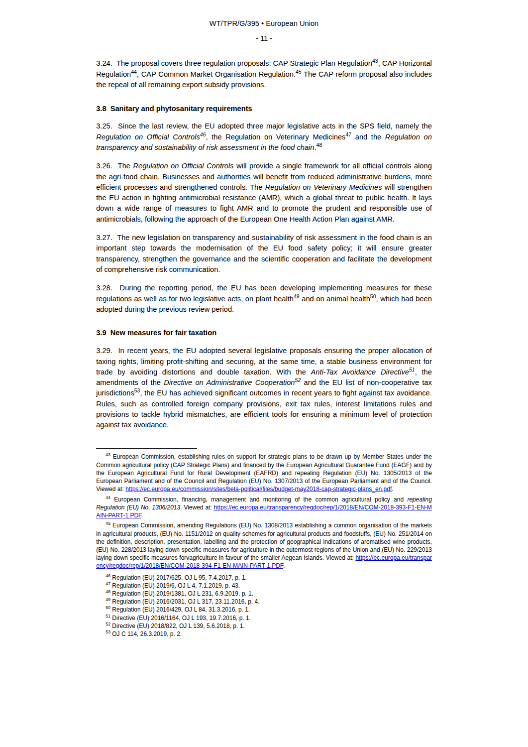WT/TPR/G/395 • European Union
- 11 -
3.24. The proposal covers three regulation proposals: CAP Strategic Plan Regulation43, CAP Horizontal Regulation44, CAP Common Market Organisation Regulation.45 The CAP reform proposal also includes the repeal of all remaining export subsidy provisions.
3.8 Sanitary and phytosanitary requirements
3.25. Since the last review, the EU adopted three major legislative acts in the SPS field, namely the Regulation on Official Controls46, the Regulation on Veterinary Medicines47 and the Regulation on transparency and sustainability of risk assessment in the food chain.48
3.26. The Regulation on Official Controls will provide a single framework for all official controls along the agri-food chain. Businesses and authorities will benefit from reduced administrative burdens, more efficient processes and strengthened controls. The Regulation on Veterinary Medicines will strengthen the EU action in fighting antimicrobial resistance (AMR), which a global threat to public health. It lays down a wide range of measures to fight AMR and to promote the prudent and responsible use of antimicrobials, following the approach of the European One Health Action Plan against AMR.
3.27. The new legislation on transparency and sustainability of risk assessment in the food chain is an important step towards the modernisation of the EU food safety policy; it will ensure greater transparency, strengthen the governance and the scientific cooperation and facilitate the development of comprehensive risk communication.
3.28. During the reporting period, the EU has been developing implementing measures for these regulations as well as for two legislative acts, on plant health49 and on animal health50, which had been adopted during the previous review period.
3.9 New measures for fair taxation
3.29. In recent years, the EU adopted several legislative proposals ensuring the proper allocation of taxing rights, limiting profit-shifting and securing, at the same time, a stable business environment for trade by avoiding distortions and double taxation. With the Anti-Tax Avoidance Directive51, the amendments of the Directive on Administrative Cooperation52 and the EU list of non-cooperative tax jurisdictions53, the EU has achieved significant outcomes in recent years to fight against tax avoidance. Rules, such as controlled foreign company provisions, exit tax rules, interest limitations rules and provisions to tackle hybrid mismatches, are efficient tools for ensuring a minimum level of protection against tax avoidance.
43 European Commission, establishing rules on support for strategic plans to be drawn up by Member States under the Common agricultural policy (CAP Strategic Plans) and financed by the European Agricultural Guarantee Fund (EAGF) and by the European Agricultural Fund for Rural Development (EAFRD) and repealing Regulation (EU) No. 1305/2013 of the European Parliament and of the Council and Regulation (EU) No. 1307/2013 of the European Parliament and of the Council. Viewed at: https://ec.europa.eu/commission/sites/beta-political/files/budget-may2018-cap-strategic-plans_en.pdf.
44 European Commission, financing, management and monitoring of the common agricultural policy and repealing Regulation (EU) No. 1306/2013. Viewed at: https://ec.europa.eu/transparency/regdoc/rep/1/2018/EN/COM-2018-393-F1-EN-MAIN-PART-1.PDF.
45 European Commission, amending Regulations (EU) No. 1308/2013 establishing a common organisation of the markets in agricultural products, (EU) No. 1151/2012 on quality schemes for agricultural products and foodstuffs, (EU) No. 251/2014 on the definition, description, presentation, labelling and the protection of geographical indications of aromatised wine products, (EU) No. 228/2013 laying down specific measures for agriculture in the outermost regions of the Union and (EU) No. 229/2013 laying down specific measures forvagriculture in favour of the smaller Aegean islands. Viewed at: https://ec.europa.eu/transparency/regdoc/rep/1/2018/EN/COM-2018-394-F1-EN-MAIN-PART-1.PDF.
46 Regulation (EU) 2017/625, OJ L 95, 7.4.2017, p. 1.
47 Regulation (EU) 2019/6, OJ L 4, 7.1.2019, p. 43.
48 Regulation (EU) 2019/1381, OJ L 231, 6.9.2019, p. 1.
49 Regulation (EU) 2016/2031, OJ L 317, 23.11.2016, p. 4.
50 Regulation (EU) 2016/429, OJ L 84, 31.3.2016, p. 1.
51 Directive (EU) 2016/1164, OJ L 193, 19.7.2016, p. 1.
52 Directive (EU) 2018/822, OJ L 139, 5.6.2018, p. 1.
53 OJ C 114, 26.3.2019, p. 2.